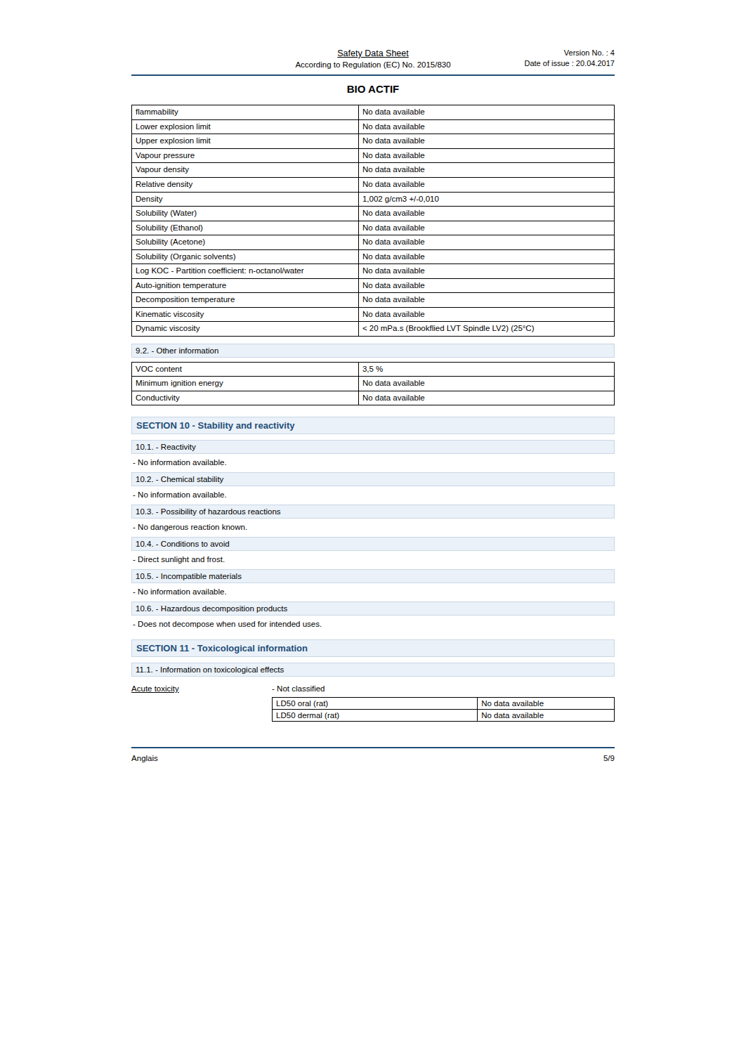Safety Data Sheet
According to Regulation (EC) No. 2015/830
Version No. : 4
Date of issue : 20.04.2017
BIO ACTIF
| flammability | No data available |
| Lower explosion limit | No data available |
| Upper explosion limit | No data available |
| Vapour pressure | No data available |
| Vapour density | No data available |
| Relative density | No data available |
| Density | 1,002 g/cm3 +/-0,010 |
| Solubility (Water) | No data available |
| Solubility (Ethanol) | No data available |
| Solubility (Acetone) | No data available |
| Solubility (Organic solvents) | No data available |
| Log KOC - Partition coefficient: n-octanol/water | No data available |
| Auto-ignition temperature | No data available |
| Decomposition temperature | No data available |
| Kinematic viscosity | No data available |
| Dynamic viscosity | < 20 mPa.s (Brookflied LVT Spindle LV2) (25°C) |
9.2. - Other information
| VOC content | 3,5 % |
| Minimum ignition energy | No data available |
| Conductivity | No data available |
SECTION 10 - Stability and reactivity
10.1. - Reactivity
- No information available.
10.2. - Chemical stability
- No information available.
10.3. - Possibility of hazardous reactions
- No dangerous reaction known.
10.4. - Conditions to avoid
- Direct sunlight and frost.
10.5. - Incompatible materials
- No information available.
10.6. - Hazardous decomposition products
- Does not decompose when used for intended uses.
SECTION 11 - Toxicological information
11.1. - Information on toxicological effects
Acute toxicity
- Not classified
| LD50 oral (rat) | No data available |
| LD50 dermal (rat) | No data available |
Anglais 5/9